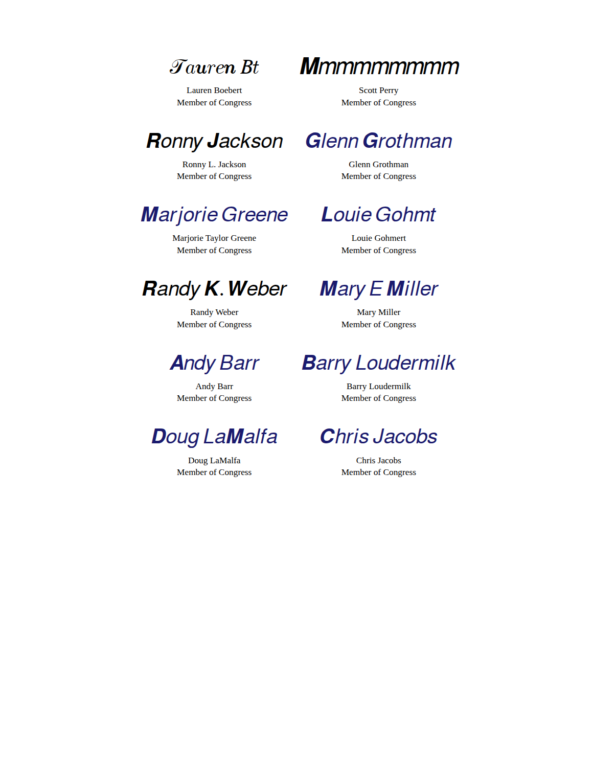| 𝒯𝑎𝒖𝑟𝑒𝒏 𝐵𝑡 Lauren Boebert Member of Congress | 𝑴𝑚𝑚𝑚𝑚𝑚𝑚𝑚𝑚 Scott Perry Member of Congress |
| 𝑹𝑜𝑛𝑛𝑦 𝑱𝑎𝑐𝑘𝑠𝑜𝑛 Ronny L. Jackson Member of Congress | 𝑮𝑙𝑒𝑛𝑛 𝑮𝑟𝑜𝑡ℎ𝑚𝑎𝑛 Glenn Grothman Member of Congress |
| 𝑴𝑎𝑟𝑗𝑜𝑟𝑖𝑒 𝐺𝑟𝑒𝑒𝑛𝑒 Marjorie Taylor Greene Member of Congress | 𝑳𝑜𝑢𝑖𝑒 𝐺𝑜ℎ𝑚𝑡 Louie Gohmert Member of Congress |
| 𝑹𝑎𝑛𝑑𝑦 𝑲. 𝑾𝑒𝑏𝑒𝑟 Randy Weber Member of Congress | 𝑴𝑎𝑟𝑦 𝐸 𝑴𝑖𝑙𝑙𝑒𝑟 Mary Miller Member of Congress |
| 𝑨𝑛𝑑𝑦 𝐵𝑎𝑟𝑟 Andy Barr Member of Congress | 𝑩𝑎𝑟𝑟𝑦 𝐿𝑜𝑢𝑑𝑒𝑟𝑚𝑖𝑙𝑘 Barry Loudermilk Member of Congress |
| 𝑫𝑜𝑢𝑔 𝐿𝑎𝑴𝑎𝑙𝑓𝑎 Doug LaMalfa Member of Congress | 𝑪ℎ𝑟𝑖𝑠 𝐽𝑎𝑐𝑜𝑏𝑠 Chris Jacobs Member of Congress |